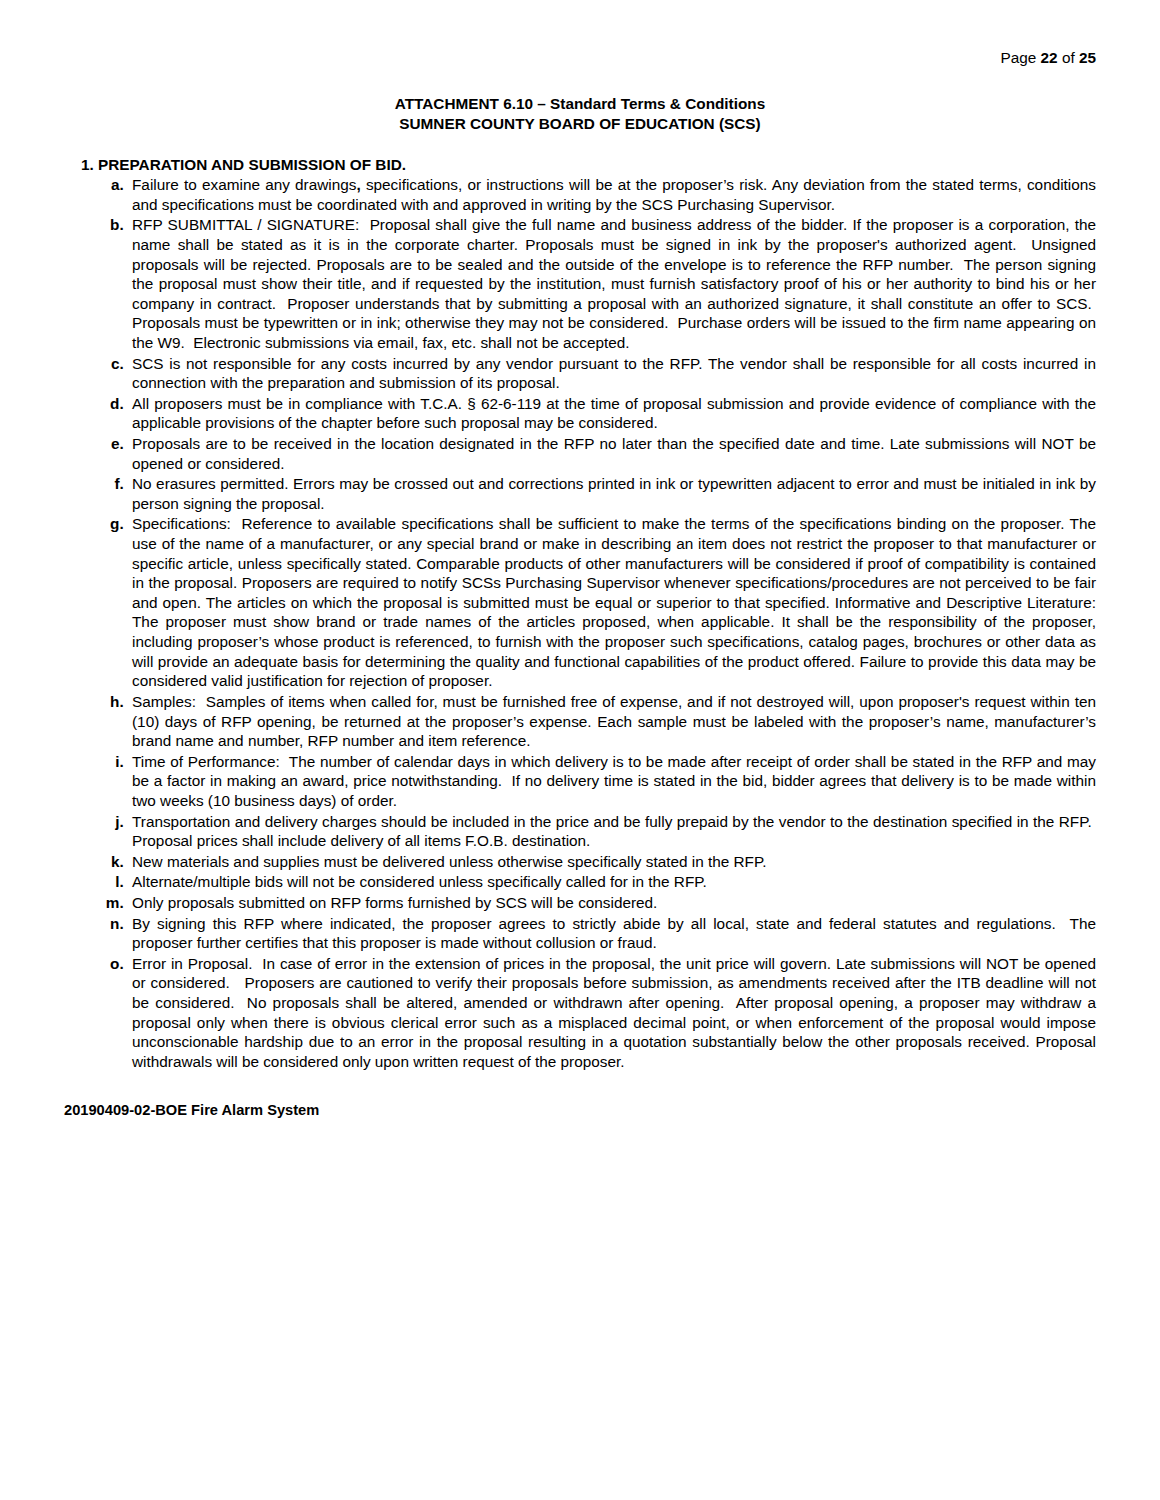Page 22 of 25
ATTACHMENT 6.10 – Standard Terms & Conditions SUMNER COUNTY BOARD OF EDUCATION (SCS)
PREPARATION AND SUBMISSION OF BID.
Failure to examine any drawings, specifications, or instructions will be at the proposer’s risk. Any deviation from the stated terms, conditions and specifications must be coordinated with and approved in writing by the SCS Purchasing Supervisor.
RFP SUBMITTAL / SIGNATURE: Proposal shall give the full name and business address of the bidder. If the proposer is a corporation, the name shall be stated as it is in the corporate charter. Proposals must be signed in ink by the proposer's authorized agent. Unsigned proposals will be rejected. Proposals are to be sealed and the outside of the envelope is to reference the RFP number. The person signing the proposal must show their title, and if requested by the institution, must furnish satisfactory proof of his or her authority to bind his or her company in contract. Proposer understands that by submitting a proposal with an authorized signature, it shall constitute an offer to SCS. Proposals must be typewritten or in ink; otherwise they may not be considered. Purchase orders will be issued to the firm name appearing on the W9. Electronic submissions via email, fax, etc. shall not be accepted.
SCS is not responsible for any costs incurred by any vendor pursuant to the RFP. The vendor shall be responsible for all costs incurred in connection with the preparation and submission of its proposal.
All proposers must be in compliance with T.C.A. § 62-6-119 at the time of proposal submission and provide evidence of compliance with the applicable provisions of the chapter before such proposal may be considered.
Proposals are to be received in the location designated in the RFP no later than the specified date and time. Late submissions will NOT be opened or considered.
No erasures permitted. Errors may be crossed out and corrections printed in ink or typewritten adjacent to error and must be initialed in ink by person signing the proposal.
Specifications: Reference to available specifications shall be sufficient to make the terms of the specifications binding on the proposer. The use of the name of a manufacturer, or any special brand or make in describing an item does not restrict the proposer to that manufacturer or specific article, unless specifically stated. Comparable products of other manufacturers will be considered if proof of compatibility is contained in the proposal. Proposers are required to notify SCSs Purchasing Supervisor whenever specifications/procedures are not perceived to be fair and open. The articles on which the proposal is submitted must be equal or superior to that specified. Informative and Descriptive Literature: The proposer must show brand or trade names of the articles proposed, when applicable. It shall be the responsibility of the proposer, including proposer’s whose product is referenced, to furnish with the proposer such specifications, catalog pages, brochures or other data as will provide an adequate basis for determining the quality and functional capabilities of the product offered. Failure to provide this data may be considered valid justification for rejection of proposer.
Samples: Samples of items when called for, must be furnished free of expense, and if not destroyed will, upon proposer's request within ten (10) days of RFP opening, be returned at the proposer’s expense. Each sample must be labeled with the proposer’s name, manufacturer’s brand name and number, RFP number and item reference.
Time of Performance: The number of calendar days in which delivery is to be made after receipt of order shall be stated in the RFP and may be a factor in making an award, price notwithstanding. If no delivery time is stated in the bid, bidder agrees that delivery is to be made within two weeks (10 business days) of order.
Transportation and delivery charges should be included in the price and be fully prepaid by the vendor to the destination specified in the RFP. Proposal prices shall include delivery of all items F.O.B. destination.
New materials and supplies must be delivered unless otherwise specifically stated in the RFP.
Alternate/multiple bids will not be considered unless specifically called for in the RFP.
Only proposals submitted on RFP forms furnished by SCS will be considered.
By signing this RFP where indicated, the proposer agrees to strictly abide by all local, state and federal statutes and regulations. The proposer further certifies that this proposer is made without collusion or fraud.
Error in Proposal. In case of error in the extension of prices in the proposal, the unit price will govern. Late submissions will NOT be opened or considered. Proposers are cautioned to verify their proposals before submission, as amendments received after the ITB deadline will not be considered. No proposals shall be altered, amended or withdrawn after opening. After proposal opening, a proposer may withdraw a proposal only when there is obvious clerical error such as a misplaced decimal point, or when enforcement of the proposal would impose unconscionable hardship due to an error in the proposal resulting in a quotation substantially below the other proposals received. Proposal withdrawals will be considered only upon written request of the proposer.
20190409-02-BOE Fire Alarm System